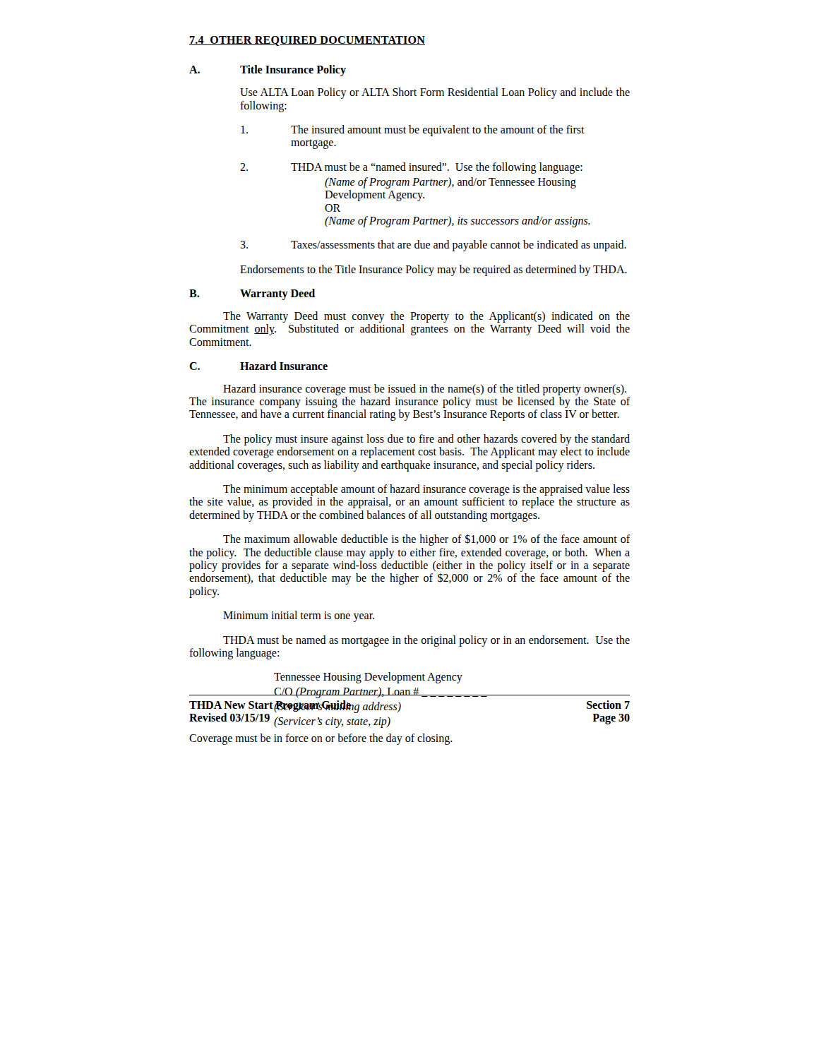7.4 OTHER REQUIRED DOCUMENTATION
A.
Title Insurance Policy
Use ALTA Loan Policy or ALTA Short Form Residential Loan Policy and include the following:
1.
The insured amount must be equivalent to the amount of the first mortgage.
2.
THDA must be a “named insured”. Use the following language:
(Name of Program Partner), and/or Tennessee Housing Development Agency.
OR
(Name of Program Partner), its successors and/or assigns.
3.
Taxes/assessments that are due and payable cannot be indicated as unpaid.
Endorsements to the Title Insurance Policy may be required as determined by THDA.
B.
Warranty Deed
The Warranty Deed must convey the Property to the Applicant(s) indicated on the Commitment only. Substituted or additional grantees on the Warranty Deed will void the Commitment.
C.
Hazard Insurance
Hazard insurance coverage must be issued in the name(s) of the titled property owner(s). The insurance company issuing the hazard insurance policy must be licensed by the State of Tennessee, and have a current financial rating by Best’s Insurance Reports of class IV or better.
The policy must insure against loss due to fire and other hazards covered by the standard extended coverage endorsement on a replacement cost basis. The Applicant may elect to include additional coverages, such as liability and earthquake insurance, and special policy riders.
The minimum acceptable amount of hazard insurance coverage is the appraised value less the site value, as provided in the appraisal, or an amount sufficient to replace the structure as determined by THDA or the combined balances of all outstanding mortgages.
The maximum allowable deductible is the higher of $1,000 or 1% of the face amount of the policy. The deductible clause may apply to either fire, extended coverage, or both. When a policy provides for a separate wind-loss deductible (either in the policy itself or in a separate endorsement), that deductible may be the higher of $2,000 or 2% of the face amount of the policy.
Minimum initial term is one year.
THDA must be named as mortgagee in the original policy or in an endorsement. Use the following language:
Tennessee Housing Development Agency
C/O (Program Partner), Loan # _ _ _ _ _ _ _ _
(Servicer’s mailing address)
(Servicer’s city, state, zip)
Coverage must be in force on or before the day of closing.
THDA New Start Program Guide
Section 7
Revised 03/15/19
Page 30